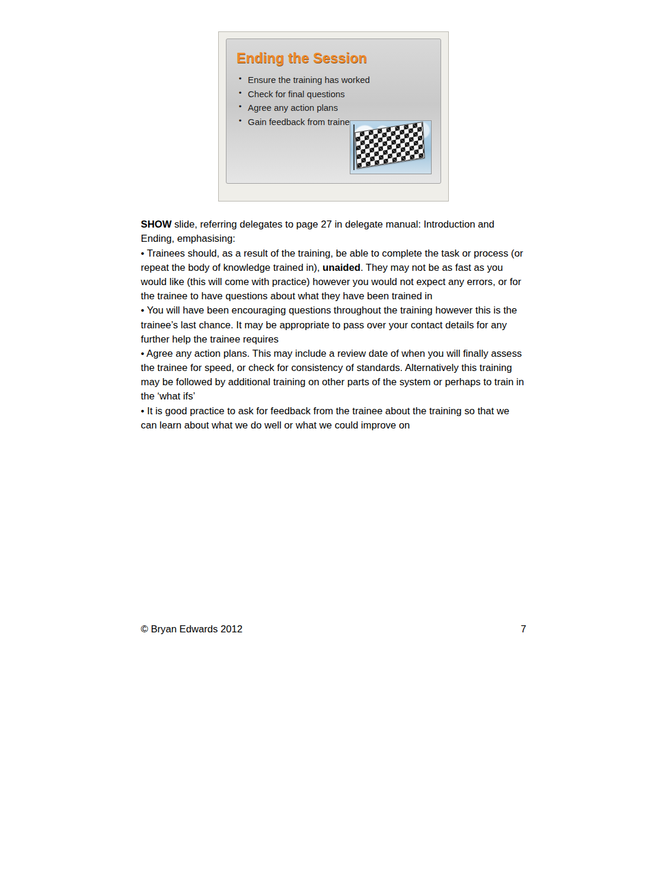Ending the Session
Ensure the training has worked
Check for final questions
Agree any action plans
Gain feedback from trainee
SHOW slide, referring delegates to page 27 in delegate manual: Introduction and Ending, emphasising:
• Trainees should, as a result of the training, be able to complete the task or process (or repeat the body of knowledge trained in), unaided. They may not be as fast as you would like (this will come with practice) however you would not expect any errors, or for the trainee to have questions about what they have been trained in
• You will have been encouraging questions throughout the training however this is the trainee’s last chance. It may be appropriate to pass over your contact details for any further help the trainee requires
• Agree any action plans. This may include a review date of when you will finally assess the trainee for speed, or check for consistency of standards. Alternatively this training may be followed by additional training on other parts of the system or perhaps to train in the ‘what ifs’
• It is good practice to ask for feedback from the trainee about the training so that we can learn about what we do well or what we could improve on
© Bryan Edwards 2012
7